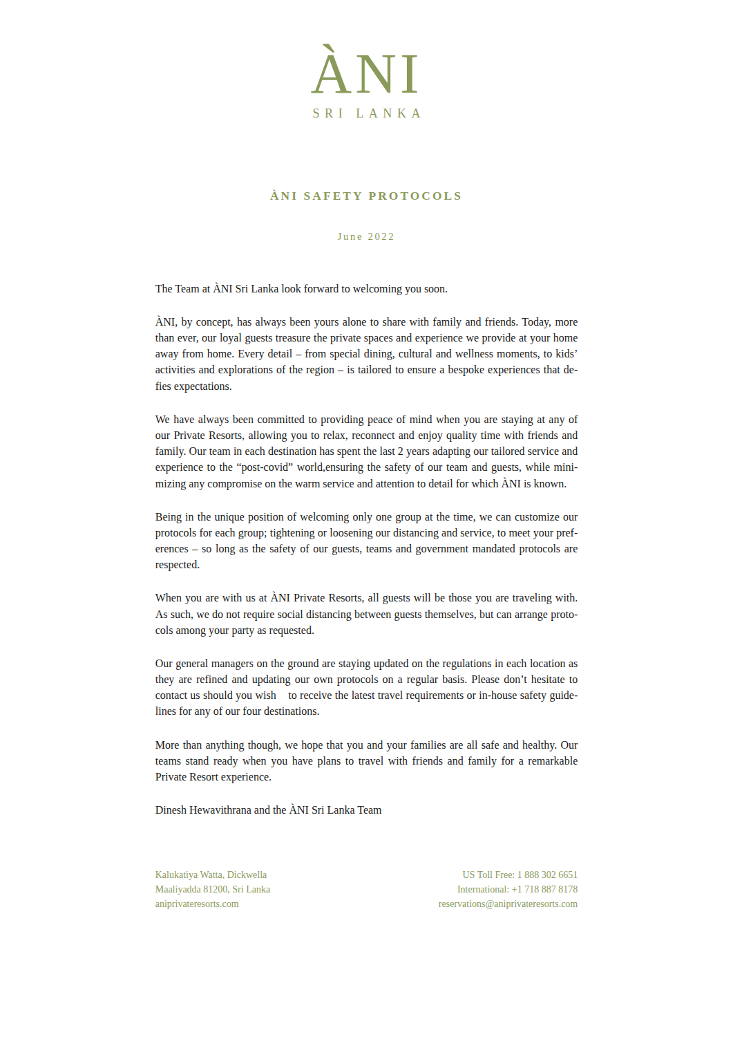ÀNI
SRI LANKA
ÀNI SAFETY PROTOCOLS
June 2022
The Team at ÀNI Sri Lanka look forward to welcoming you soon.
ÀNI, by concept, has always been yours alone to share with family and friends. Today, more than ever, our loyal guests treasure the private spaces and experience we provide at your home away from home. Every detail – from special dining, cultural and wellness moments, to kids’ activities and explorations of the region – is tailored to ensure a bespoke experiences that defies expectations.
We have always been committed to providing peace of mind when you are staying at any of our Private Resorts, allowing you to relax, reconnect and enjoy quality time with friends and family. Our team in each destination has spent the last 2 years adapting our tailored service and experience to the “post-covid” world,ensuring the safety of our team and guests, while minimizing any compromise on the warm service and attention to detail for which ÀNI is known.
Being in the unique position of welcoming only one group at the time, we can customize our protocols for each group; tightening or loosening our distancing and service, to meet your preferences – so long as the safety of our guests, teams and government mandated protocols are respected.
When you are with us at ÀNI Private Resorts, all guests will be those you are traveling with. As such, we do not require social distancing between guests themselves, but can arrange protocols among your party as requested.
Our general managers on the ground are staying updated on the regulations in each location as they are refined and updating our own protocols on a regular basis. Please don’t hesitate to contact us should you wish to receive the latest travel requirements or in-house safety guidelines for any of our four destinations.
More than anything though, we hope that you and your families are all safe and healthy. Our teams stand ready when you have plans to travel with friends and family for a remarkable Private Resort experience.
Dinesh Hewavithrana and the ÀNI Sri Lanka Team
Kalukatiya Watta, Dickwella
Maaliyadda 81200, Sri Lanka
aniprivateresorts.com
US Toll Free: 1 888 302 6651
International: +1 718 887 8178
reservations@aniprivateresorts.com